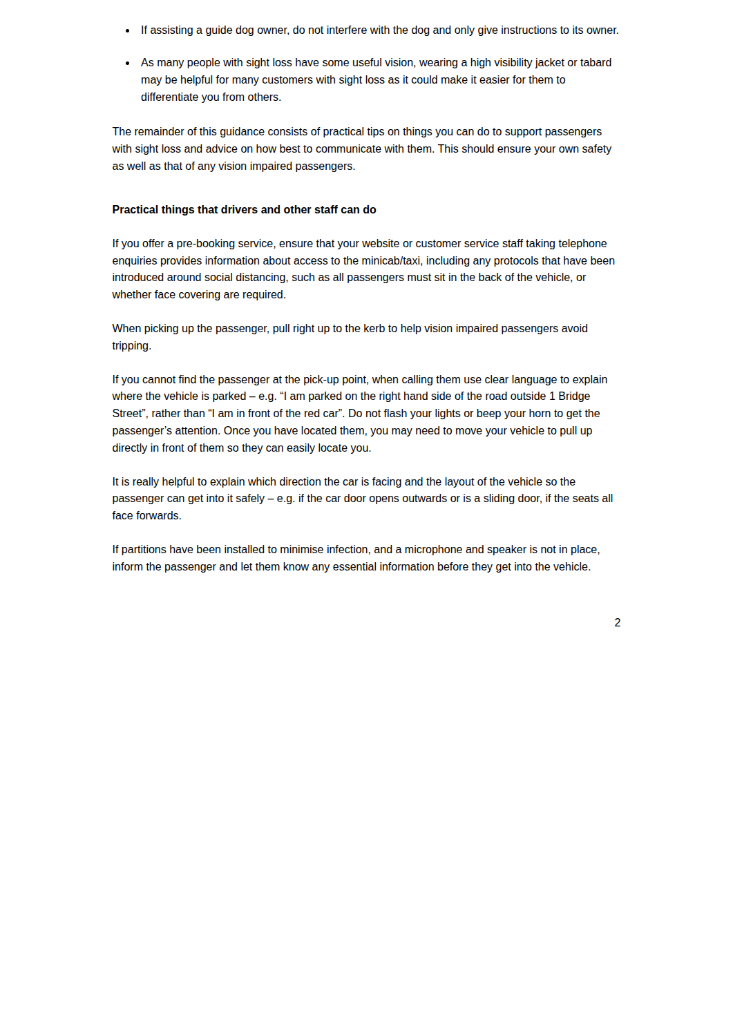If assisting a guide dog owner, do not interfere with the dog and only give instructions to its owner.
As many people with sight loss have some useful vision, wearing a high visibility jacket or tabard may be helpful for many customers with sight loss as it could make it easier for them to differentiate you from others.
The remainder of this guidance consists of practical tips on things you can do to support passengers with sight loss and advice on how best to communicate with them. This should ensure your own safety as well as that of any vision impaired passengers.
Practical things that drivers and other staff can do
If you offer a pre-booking service, ensure that your website or customer service staff taking telephone enquiries provides information about access to the minicab/taxi, including any protocols that have been introduced around social distancing, such as all passengers must sit in the back of the vehicle, or whether face covering are required.
When picking up the passenger, pull right up to the kerb to help vision impaired passengers avoid tripping.
If you cannot find the passenger at the pick-up point, when calling them use clear language to explain where the vehicle is parked – e.g. “I am parked on the right hand side of the road outside 1 Bridge Street”, rather than “I am in front of the red car”. Do not flash your lights or beep your horn to get the passenger’s attention. Once you have located them, you may need to move your vehicle to pull up directly in front of them so they can easily locate you.
It is really helpful to explain which direction the car is facing and the layout of the vehicle so the passenger can get into it safely – e.g. if the car door opens outwards or is a sliding door, if the seats all face forwards.
If partitions have been installed to minimise infection, and a microphone and speaker is not in place, inform the passenger and let them know any essential information before they get into the vehicle.
2